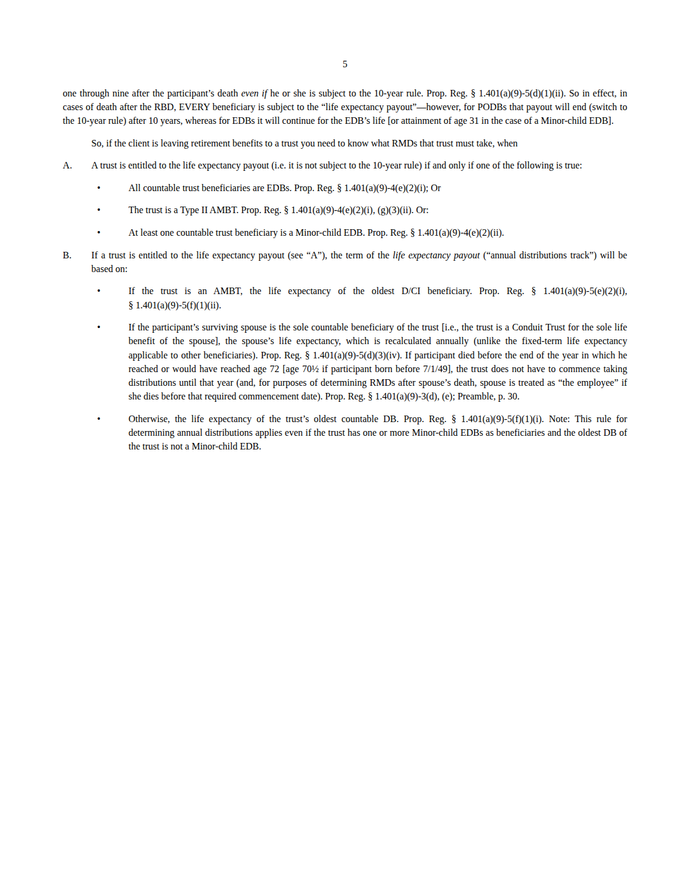5
one through nine after the participant’s death even if he or she is subject to the 10-year rule. Prop. Reg. § 1.401(a)(9)-5(d)(1)(ii). So in effect, in cases of death after the RBD, EVERY beneficiary is subject to the “life expectancy payout”—however, for PODBs that payout will end (switch to the 10-year rule) after 10 years, whereas for EDBs it will continue for the EDB’s life [or attainment of age 31 in the case of a Minor-child EDB].
So, if the client is leaving retirement benefits to a trust you need to know what RMDs that trust must take, when
A.
A trust is entitled to the life expectancy payout (i.e. it is not subject to the 10-year rule) if and only if one of the following is true:
•
All countable trust beneficiaries are EDBs. Prop. Reg. § 1.401(a)(9)-4(e)(2)(i); Or
•
The trust is a Type II AMBT. Prop. Reg. § 1.401(a)(9)-4(e)(2)(i), (g)(3)(ii). Or:
•
At least one countable trust beneficiary is a Minor-child EDB. Prop. Reg. § 1.401(a)(9)-4(e)(2)(ii).
B.
If a trust is entitled to the life expectancy payout (see “A”), the term of the life expectancy payout (“annual distributions track”) will be based on:
•
If the trust is an AMBT, the life expectancy of the oldest D/CI beneficiary. Prop. Reg. § 1.401(a)(9)-5(e)(2)(i), § 1.401(a)(9)-5(f)(1)(ii).
•
If the participant’s surviving spouse is the sole countable beneficiary of the trust [i.e., the trust is a Conduit Trust for the sole life benefit of the spouse], the spouse’s life expectancy, which is recalculated annually (unlike the fixed-term life expectancy applicable to other beneficiaries). Prop. Reg. § 1.401(a)(9)-5(d)(3)(iv). If participant died before the end of the year in which he reached or would have reached age 72 [age 70½ if participant born before 7/1/49], the trust does not have to commence taking distributions until that year (and, for purposes of determining RMDs after spouse’s death, spouse is treated as “the employee” if she dies before that required commencement date). Prop. Reg. § 1.401(a)(9)-3(d), (e); Preamble, p. 30.
•
Otherwise, the life expectancy of the trust’s oldest countable DB. Prop. Reg. § 1.401(a)(9)-5(f)(1)(i). Note: This rule for determining annual distributions applies even if the trust has one or more Minor-child EDBs as beneficiaries and the oldest DB of the trust is not a Minor-child EDB.